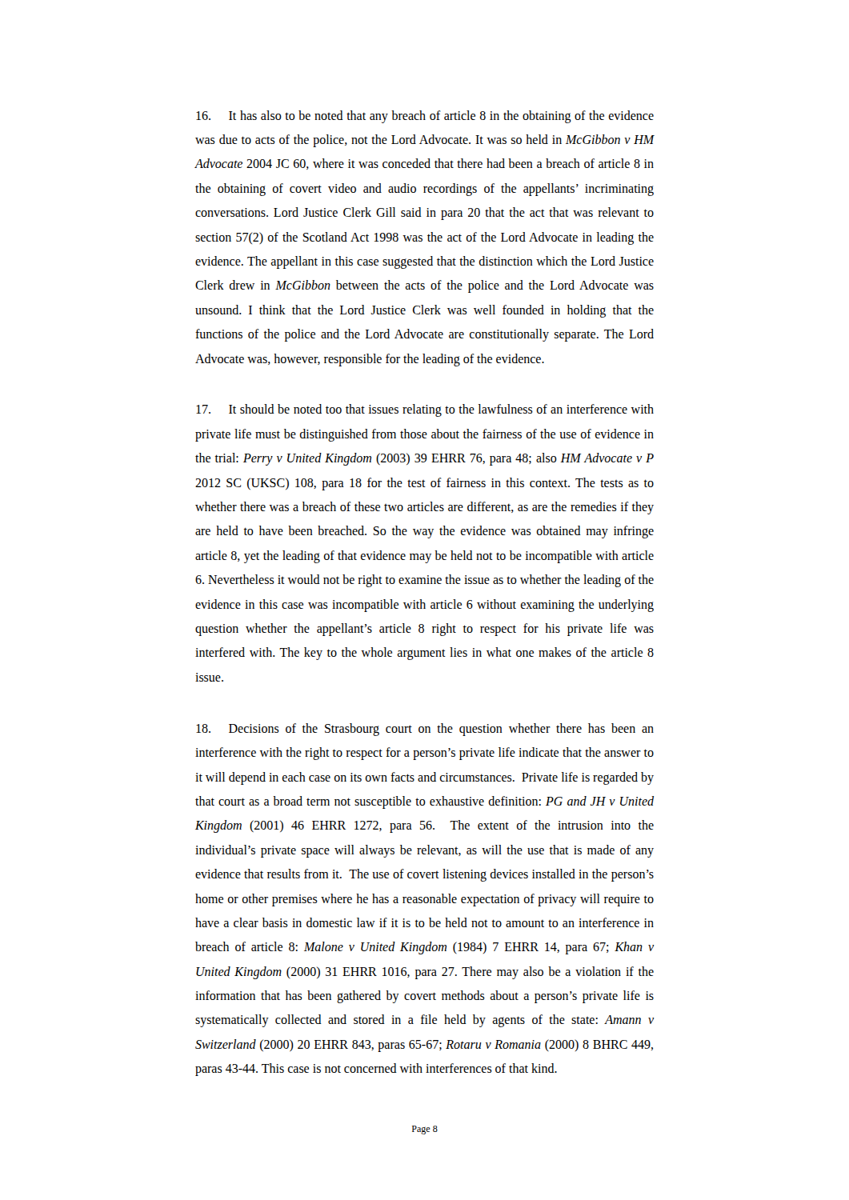16. It has also to be noted that any breach of article 8 in the obtaining of the evidence was due to acts of the police, not the Lord Advocate. It was so held in McGibbon v HM Advocate 2004 JC 60, where it was conceded that there had been a breach of article 8 in the obtaining of covert video and audio recordings of the appellants’ incriminating conversations. Lord Justice Clerk Gill said in para 20 that the act that was relevant to section 57(2) of the Scotland Act 1998 was the act of the Lord Advocate in leading the evidence. The appellant in this case suggested that the distinction which the Lord Justice Clerk drew in McGibbon between the acts of the police and the Lord Advocate was unsound. I think that the Lord Justice Clerk was well founded in holding that the functions of the police and the Lord Advocate are constitutionally separate. The Lord Advocate was, however, responsible for the leading of the evidence.
17. It should be noted too that issues relating to the lawfulness of an interference with private life must be distinguished from those about the fairness of the use of evidence in the trial: Perry v United Kingdom (2003) 39 EHRR 76, para 48; also HM Advocate v P 2012 SC (UKSC) 108, para 18 for the test of fairness in this context. The tests as to whether there was a breach of these two articles are different, as are the remedies if they are held to have been breached. So the way the evidence was obtained may infringe article 8, yet the leading of that evidence may be held not to be incompatible with article 6. Nevertheless it would not be right to examine the issue as to whether the leading of the evidence in this case was incompatible with article 6 without examining the underlying question whether the appellant’s article 8 right to respect for his private life was interfered with. The key to the whole argument lies in what one makes of the article 8 issue.
18. Decisions of the Strasbourg court on the question whether there has been an interference with the right to respect for a person’s private life indicate that the answer to it will depend in each case on its own facts and circumstances. Private life is regarded by that court as a broad term not susceptible to exhaustive definition: PG and JH v United Kingdom (2001) 46 EHRR 1272, para 56. The extent of the intrusion into the individual’s private space will always be relevant, as will the use that is made of any evidence that results from it. The use of covert listening devices installed in the person’s home or other premises where he has a reasonable expectation of privacy will require to have a clear basis in domestic law if it is to be held not to amount to an interference in breach of article 8: Malone v United Kingdom (1984) 7 EHRR 14, para 67; Khan v United Kingdom (2000) 31 EHRR 1016, para 27. There may also be a violation if the information that has been gathered by covert methods about a person’s private life is systematically collected and stored in a file held by agents of the state: Amann v Switzerland (2000) 20 EHRR 843, paras 65-67; Rotaru v Romania (2000) 8 BHRC 449, paras 43-44. This case is not concerned with interferences of that kind.
Page 8